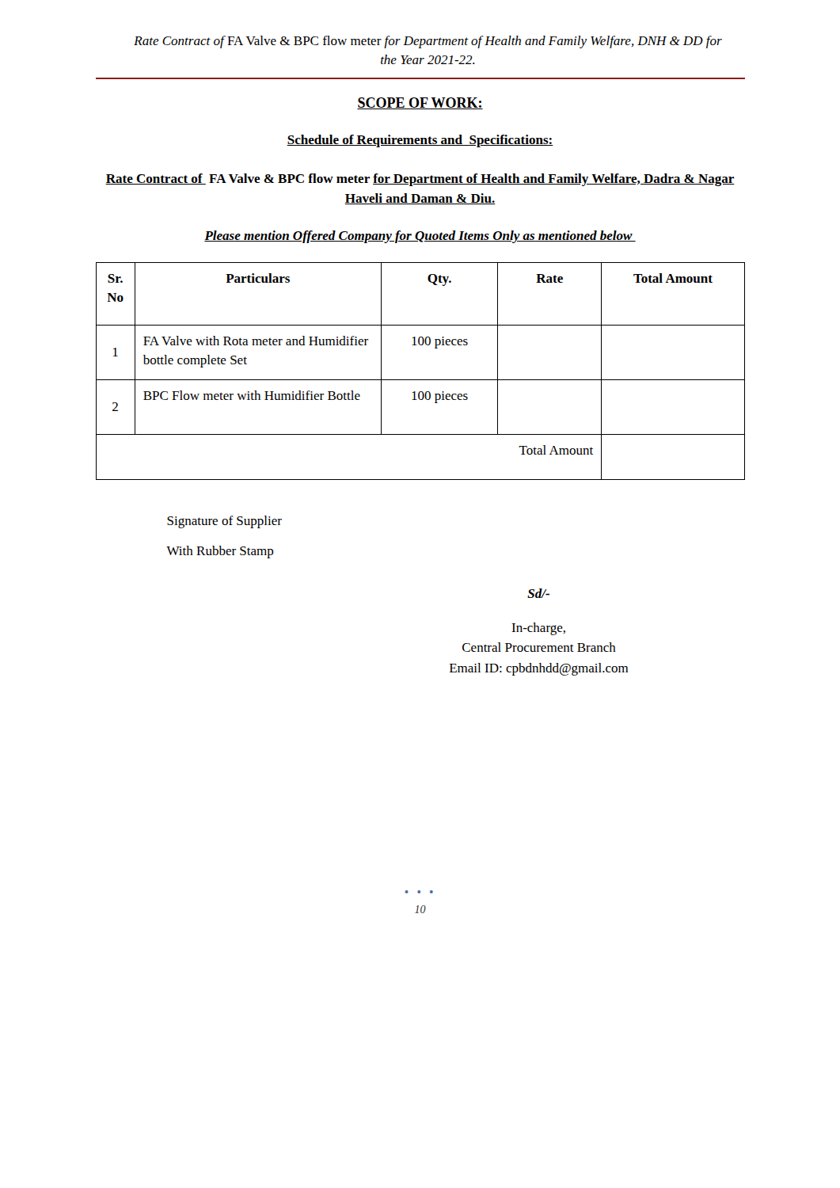Rate Contract of FA Valve & BPC flow meter for Department of Health and Family Welfare, DNH & DD for the Year 2021-22.
SCOPE OF WORK:
Schedule of Requirements and Specifications:
Rate Contract of FA Valve & BPC flow meter for Department of Health and Family Welfare, Dadra & Nagar Haveli and Daman & Diu.
Please mention Offered Company for Quoted Items Only as mentioned below
| Sr. No | Particulars | Qty. | Rate | Total Amount |
| --- | --- | --- | --- | --- |
| 1 | FA Valve with Rota meter and Humidifier bottle complete Set | 100 pieces | | |
| 2 | BPC Flow meter with Humidifier Bottle | 100 pieces | | |
| Total Amount | |
Signature of Supplier
With Rubber Stamp
Sd/-
In-charge,
Central Procurement Branch
Email ID: cpbdnhdd@gmail.com
• • •
10